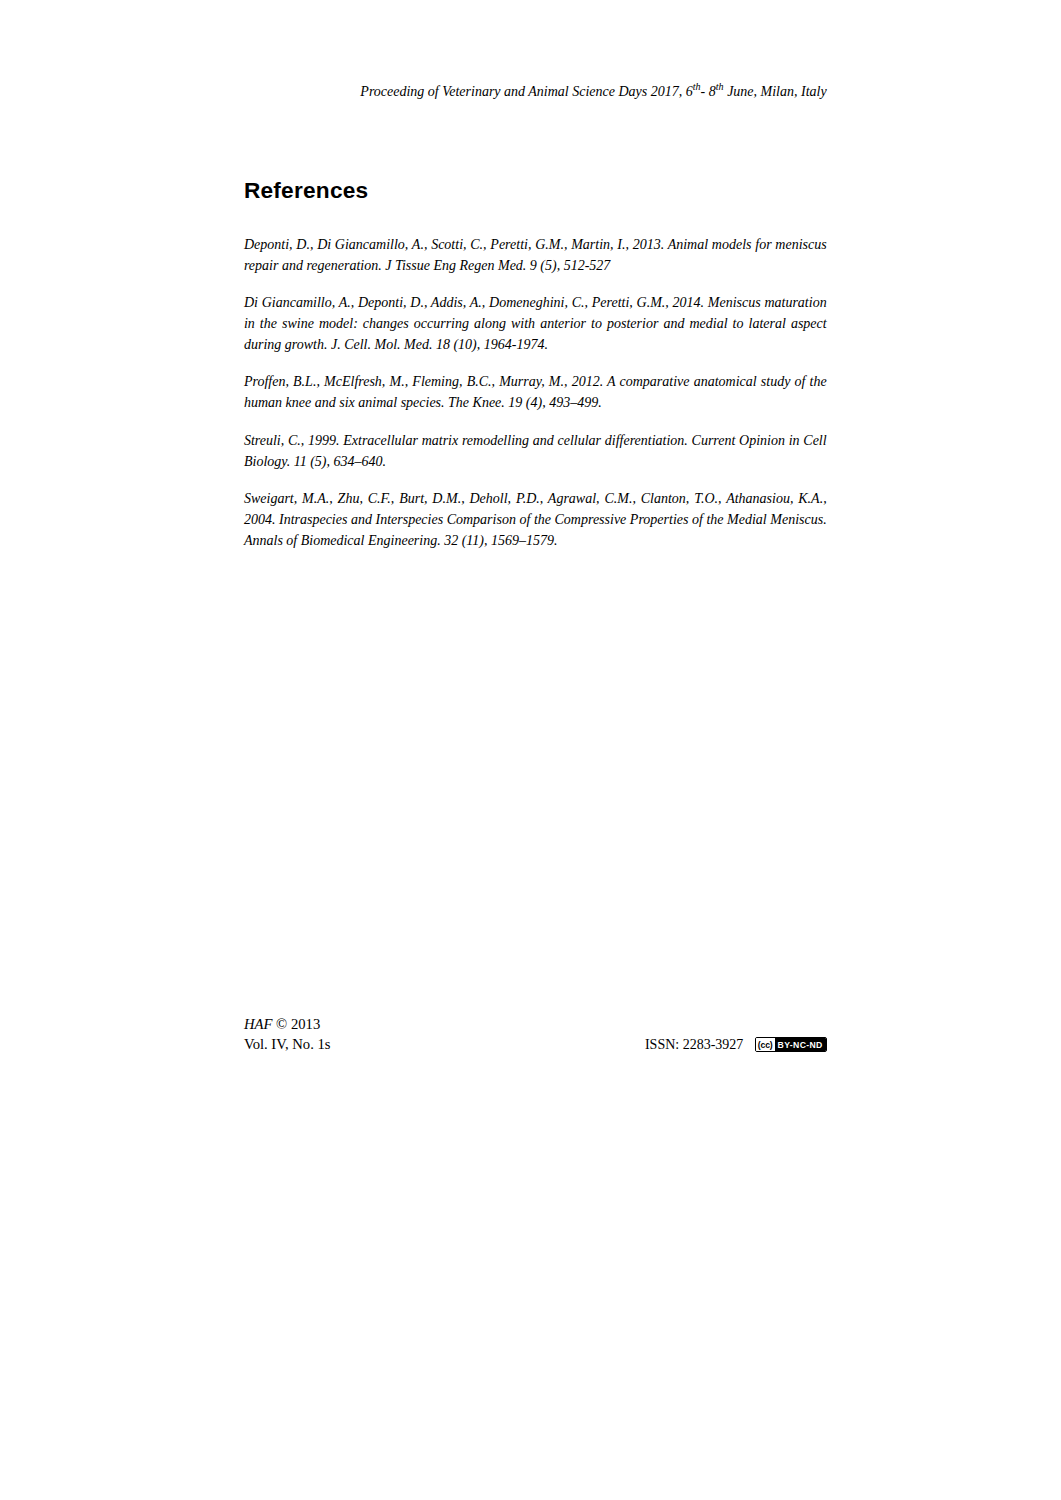Proceeding of Veterinary and Animal Science Days 2017, 6th- 8th June, Milan, Italy
References
Deponti, D., Di Giancamillo, A., Scotti, C., Peretti, G.M., Martin, I., 2013. Animal models for meniscus repair and regeneration. J Tissue Eng Regen Med. 9 (5), 512-527
Di Giancamillo, A., Deponti, D., Addis, A., Domeneghini, C., Peretti, G.M., 2014. Meniscus maturation in the swine model: changes occurring along with anterior to posterior and medial to lateral aspect during growth. J. Cell. Mol. Med. 18 (10), 1964-1974.
Proffen, B.L., McElfresh, M., Fleming, B.C., Murray, M., 2012. A comparative anatomical study of the human knee and six animal species. The Knee. 19 (4), 493–499.
Streuli, C., 1999. Extracellular matrix remodelling and cellular differentiation. Current Opinion in Cell Biology. 11 (5), 634–640.
Sweigart, M.A., Zhu, C.F., Burt, D.M., Deholl, P.D., Agrawal, C.M., Clanton, T.O., Athanasiou, K.A., 2004. Intraspecies and Interspecies Comparison of the Compressive Properties of the Medial Meniscus. Annals of Biomedical Engineering. 32 (11), 1569–1579.
HAF © 2013
Vol. IV, No. 1s
ISSN: 2283-3927 (cc) BY-NC-ND